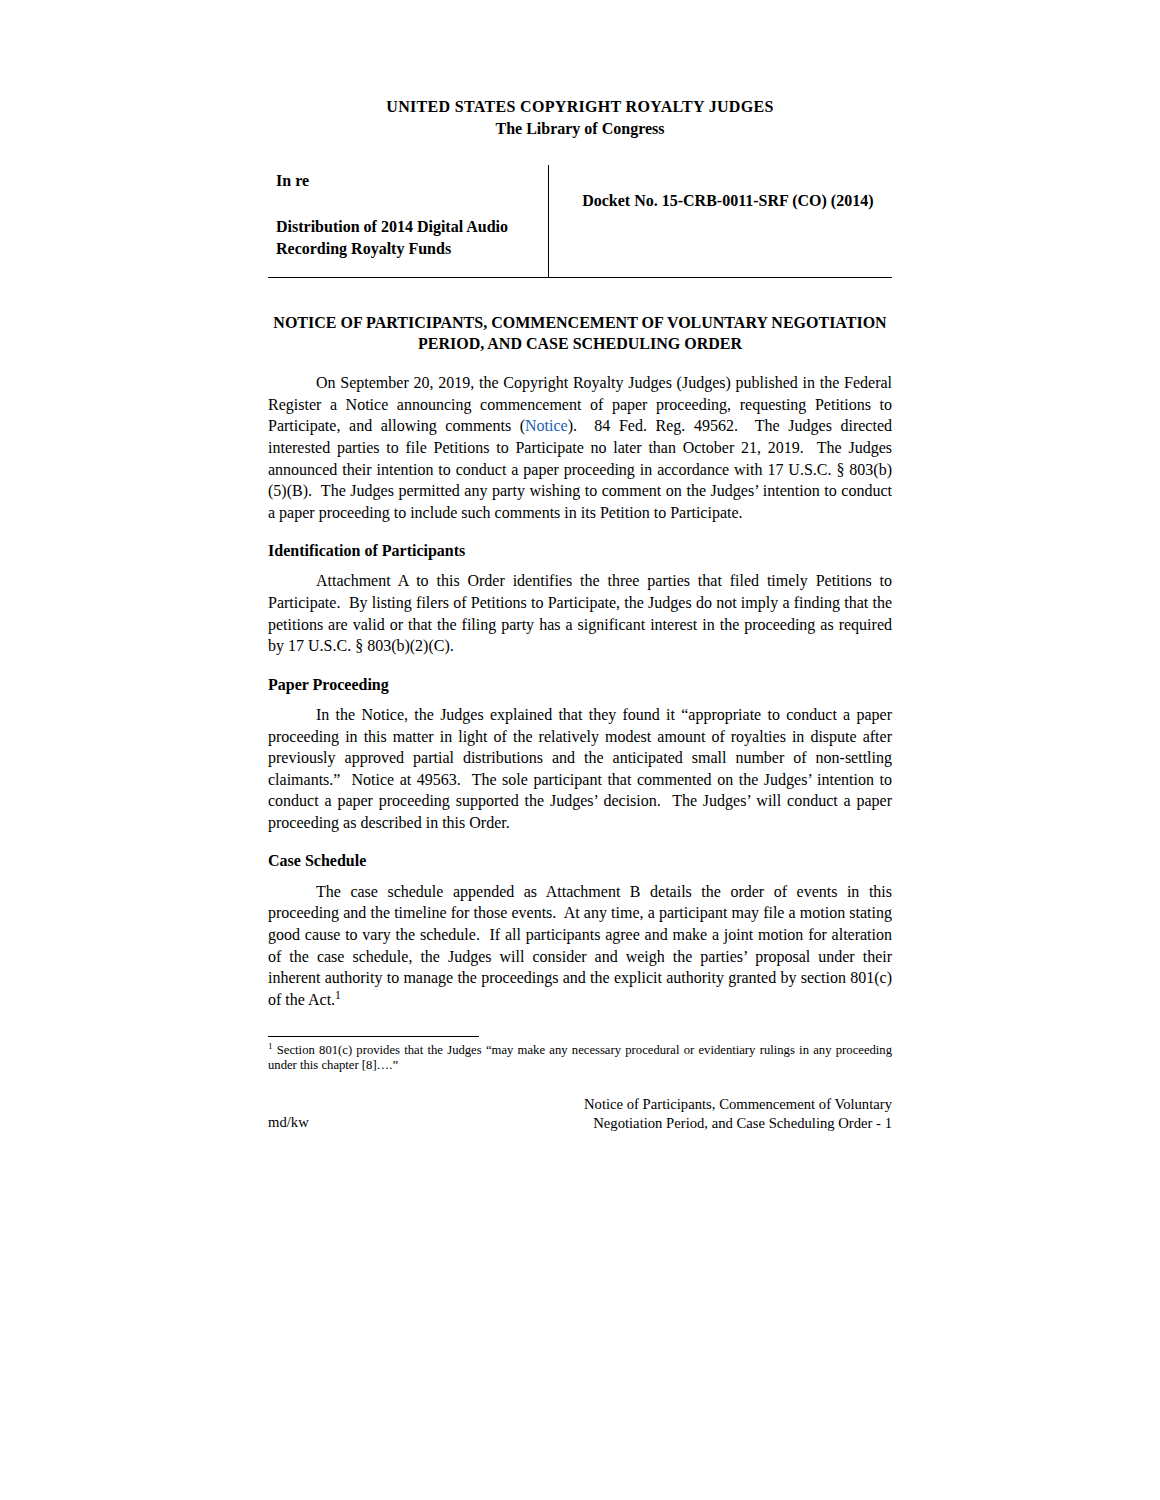UNITED STATES COPYRIGHT ROYALTY JUDGES
The Library of Congress
| In re Distribution of 2014 Digital Audio Recording Royalty Funds | Docket No. 15-CRB-0011-SRF (CO) (2014) |
Notice of Participants, Commencement of Voluntary Negotiation Period, and Case Scheduling Order
On September 20, 2019, the Copyright Royalty Judges (Judges) published in the Federal Register a Notice announcing commencement of paper proceeding, requesting Petitions to Participate, and allowing comments (Notice). 84 Fed. Reg. 49562. The Judges directed interested parties to file Petitions to Participate no later than October 21, 2019. The Judges announced their intention to conduct a paper proceeding in accordance with 17 U.S.C. § 803(b)(5)(B). The Judges permitted any party wishing to comment on the Judges’ intention to conduct a paper proceeding to include such comments in its Petition to Participate.
Identification of Participants
Attachment A to this Order identifies the three parties that filed timely Petitions to Participate. By listing filers of Petitions to Participate, the Judges do not imply a finding that the petitions are valid or that the filing party has a significant interest in the proceeding as required by 17 U.S.C. § 803(b)(2)(C).
Paper Proceeding
In the Notice, the Judges explained that they found it “appropriate to conduct a paper proceeding in this matter in light of the relatively modest amount of royalties in dispute after previously approved partial distributions and the anticipated small number of non-settling claimants.” Notice at 49563. The sole participant that commented on the Judges’ intention to conduct a paper proceeding supported the Judges’ decision. The Judges’ will conduct a paper proceeding as described in this Order.
Case Schedule
The case schedule appended as Attachment B details the order of events in this proceeding and the timeline for those events. At any time, a participant may file a motion stating good cause to vary the schedule. If all participants agree and make a joint motion for alteration of the case schedule, the Judges will consider and weigh the parties’ proposal under their inherent authority to manage the proceedings and the explicit authority granted by section 801(c) of the Act.1
1 Section 801(c) provides that the Judges “may make any necessary procedural or evidentiary rulings in any proceeding under this chapter [8]….”
md/kw
Notice of Participants, Commencement of Voluntary
Negotiation Period, and Case Scheduling Order - 1